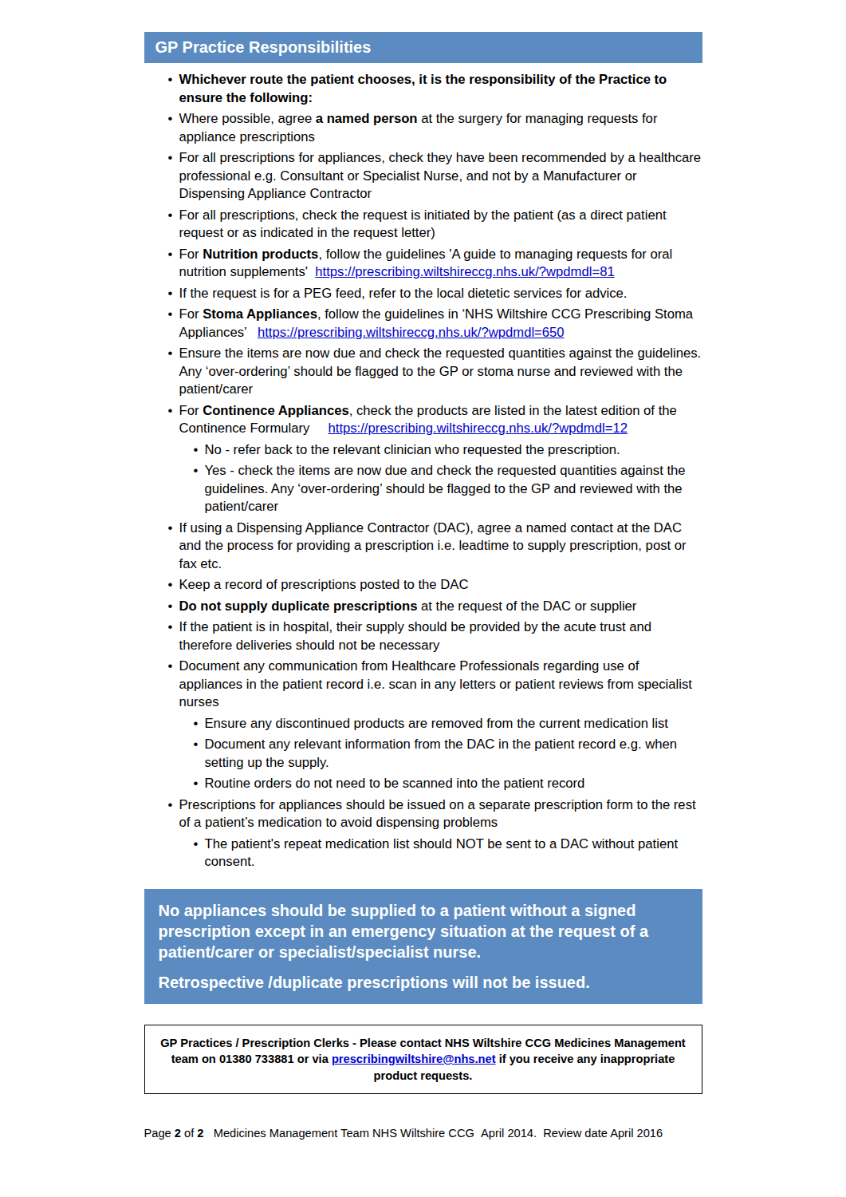GP Practice Responsibilities
Whichever route the patient chooses, it is the responsibility of the Practice to ensure the following:
Where possible, agree a named person at the surgery for managing requests for appliance prescriptions
For all prescriptions for appliances, check they have been recommended by a healthcare professional e.g. Consultant or Specialist Nurse, and not by a Manufacturer or Dispensing Appliance Contractor
For all prescriptions, check the request is initiated by the patient (as a direct patient request or as indicated in the request letter)
For Nutrition products, follow the guidelines 'A guide to managing requests for oral nutrition supplements' https://prescribing.wiltshireccg.nhs.uk/?wpdmdl=81
If the request is for a PEG feed, refer to the local dietetic services for advice.
For Stoma Appliances, follow the guidelines in ‘NHS Wiltshire CCG Prescribing Stoma Appliances’ https://prescribing.wiltshireccg.nhs.uk/?wpdmdl=650
Ensure the items are now due and check the requested quantities against the guidelines. Any ‘over-ordering’ should be flagged to the GP or stoma nurse and reviewed with the patient/carer
For Continence Appliances, check the products are listed in the latest edition of the Continence Formulary https://prescribing.wiltshireccg.nhs.uk/?wpdmdl=12
No - refer back to the relevant clinician who requested the prescription.
Yes - check the items are now due and check the requested quantities against the guidelines. Any ‘over-ordering’ should be flagged to the GP and reviewed with the patient/carer
If using a Dispensing Appliance Contractor (DAC), agree a named contact at the DAC and the process for providing a prescription i.e. leadtime to supply prescription, post or fax etc.
Keep a record of prescriptions posted to the DAC
Do not supply duplicate prescriptions at the request of the DAC or supplier
If the patient is in hospital, their supply should be provided by the acute trust and therefore deliveries should not be necessary
Document any communication from Healthcare Professionals regarding use of appliances in the patient record i.e. scan in any letters or patient reviews from specialist nurses
Ensure any discontinued products are removed from the current medication list
Document any relevant information from the DAC in the patient record e.g. when setting up the supply.
Routine orders do not need to be scanned into the patient record
Prescriptions for appliances should be issued on a separate prescription form to the rest of a patient’s medication to avoid dispensing problems
The patient's repeat medication list should NOT be sent to a DAC without patient consent.
No appliances should be supplied to a patient without a signed prescription except in an emergency situation at the request of a patient/carer or specialist/specialist nurse.
Retrospective /duplicate prescriptions will not be issued.
GP Practices / Prescription Clerks - Please contact NHS Wiltshire CCG Medicines Management team on 01380 733881 or via prescribingwiltshire@nhs.net if you receive any inappropriate product requests.
Page 2 of 2 Medicines Management Team NHS Wiltshire CCG April 2014. Review date April 2016